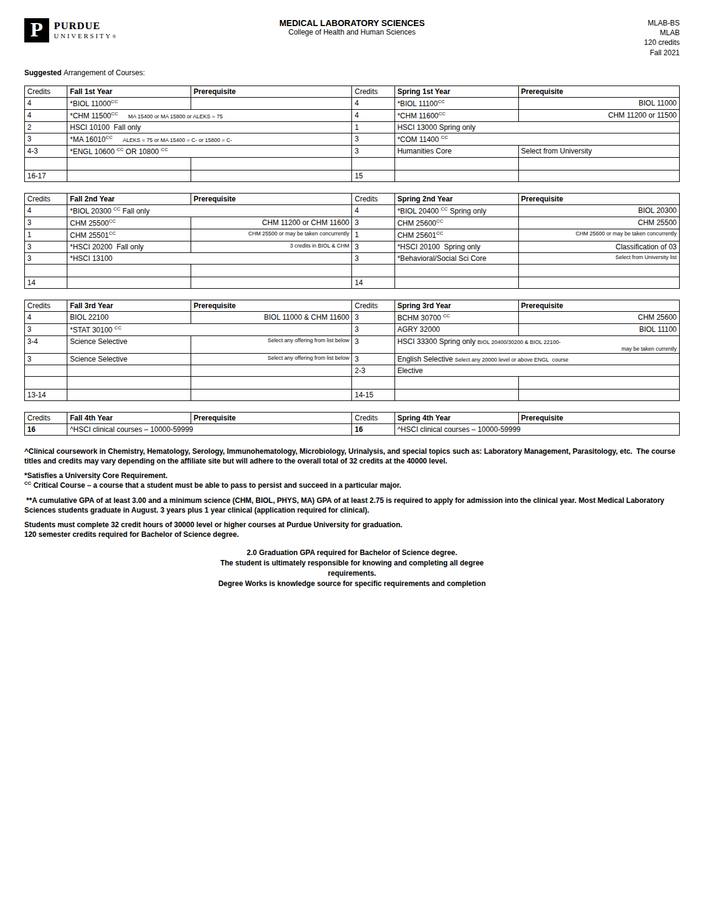P
PURDUE
UNIVERSITY®
MEDICAL LABORATORY SCIENCES
College of Health and Human Sciences
MLAB-BS
MLAB
120 credits
Fall 2021
Suggested Arrangement of Courses:
| Credits | Fall 1st Year | Prerequisite | Credits | Spring 1st Year | Prerequisite |
| --- | --- | --- | --- | --- | --- |
| 4 | *BIOL 11000 CC | | 4 | *BIOL 11100 CC | BIOL 11000 |
| 4 | *CHM 11500 CC MA 15400 or MA 15800 or ALEKS = 75 | 4 | *CHM 11600 CC | CHM 11200 or 11500 |
| 2 | HSCI 10100 Fall only | 1 | HSCI 13000 Spring only |
| 3 | *MA 16010 CC ALEKS = 75 or MA 15400 = C- or 15800 = C- | 3 | *COM 11400 CC |
| 4-3 | *ENGL 10600 CC OR 10800 CC | 3 | Humanities Core | Select from University |
| 16-17 | | | 15 | | |
| Credits | Fall 2nd Year | Prerequisite | Credits | Spring 2nd Year | Prerequisite |
| --- | --- | --- | --- | --- | --- |
| 4 | *BIOL 20300 CC Fall only | 4 | *BIOL 20400 CC Spring only | BIOL 20300 |
| 3 | CHM 25500 CC | CHM 11200 or CHM 11600 | 3 | CHM 25600 CC | CHM 25500 |
| 1 | CHM 25501 CC | CHM 25500 or may be taken concurrently | 1 | CHM 25601 CC | CHM 25600 or may be taken concurrently |
| 3 | *HSCI 20200 Fall only | 3 credits in BIOL & CHM | 3 | *HSCI 20100 Spring only | Classification of 03 |
| 3 | *HSCI 13100 | 3 | *Behavioral/Social Sci Core | Select from University list |
| 14 | | | 14 | | |
| Credits | Fall 3rd Year | Prerequisite | Credits | Spring 3rd Year | Prerequisite |
| --- | --- | --- | --- | --- | --- |
| 4 | BIOL 22100 | BIOL 11000 & CHM 11600 | 3 | BCHM 30700 CC | CHM 25600 |
| 3 | *STAT 30100 CC | 3 | AGRY 32000 | BIOL 11100 |
| 3-4 | Science Selective | Select any offering from list below | 3 | HSCI 33300 Spring only BIOL 20400/30200 & BIOL 22100- may be taken currently |
| 3 | Science Selective | Select any offering from list below | 3 | English Selective Select any 20000 level or above ENGL course |
| | | | 2-3 | Elective |
| 13-14 | | | 14-15 | | |
| Credits | Fall 4th Year | Prerequisite | Credits | Spring 4th Year | Prerequisite |
| --- | --- | --- | --- | --- | --- |
| 16 | ^HSCI clinical courses – 10000-59999 | 16 | ^HSCI clinical courses – 10000-59999 |
^Clinical coursework in Chemistry, Hematology, Serology, Immunohematology, Microbiology, Urinalysis, and special topics such as: Laboratory Management, Parasitology, etc. The course titles and credits may vary depending on the affiliate site but will adhere to the overall total of 32 credits at the 40000 level.
*Satisfies a University Core Requirement.
CC Critical Course – a course that a student must be able to pass to persist and succeed in a particular major.
**A cumulative GPA of at least 3.00 and a minimum science (CHM, BIOL, PHYS, MA) GPA of at least 2.75 is required to apply for admission into the clinical year. Most Medical Laboratory Sciences students graduate in August. 3 years plus 1 year clinical (application required for clinical).
Students must complete 32 credit hours of 30000 level or higher courses at Purdue University for graduation.
120 semester credits required for Bachelor of Science degree.
2.0 Graduation GPA required for Bachelor of Science degree.
The student is ultimately responsible for knowing and completing all degree
requirements.
Degree Works is knowledge source for specific requirements and completion